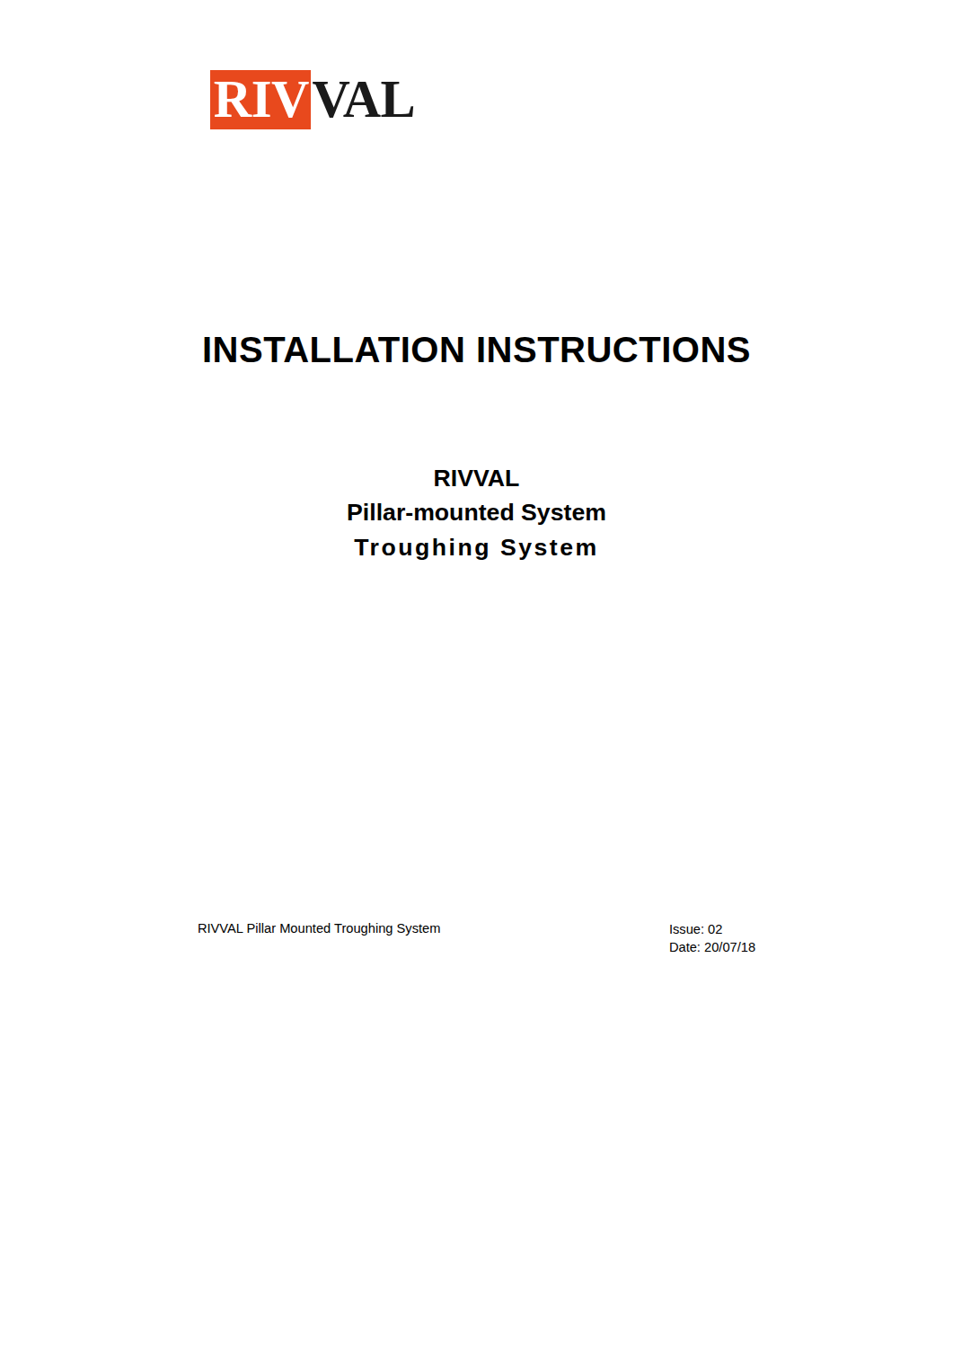RIV VAL
INSTALLATION INSTRUCTIONS
RIVVAL
Pillar-mounted System
Troughing System
RIVVAL Pillar Mounted Troughing System
Issue: 02
Date: 20/07/18